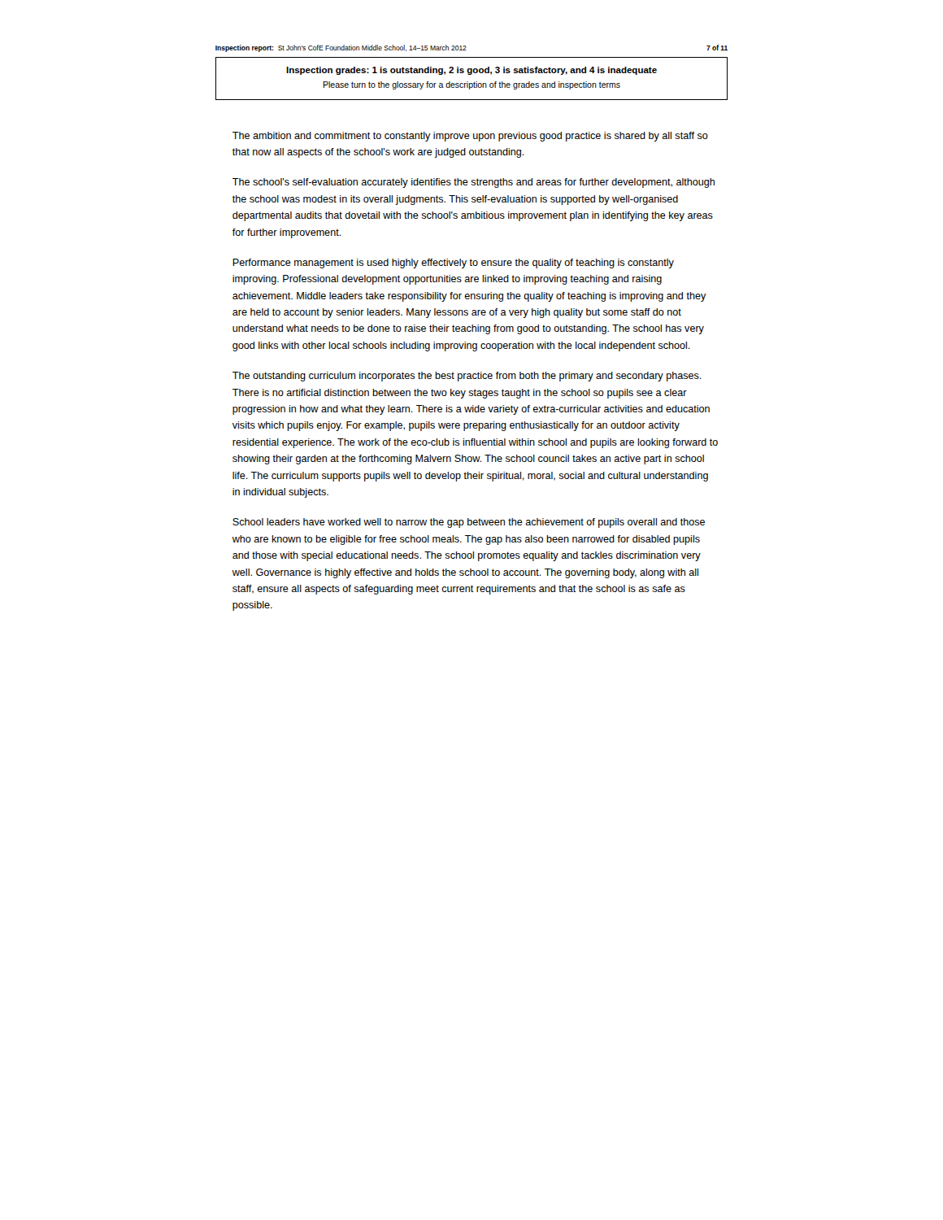Inspection report: St John's CofE Foundation Middle School, 14–15 March 2012
7 of 11
Inspection grades: 1 is outstanding, 2 is good, 3 is satisfactory, and 4 is inadequate
Please turn to the glossary for a description of the grades and inspection terms
The ambition and commitment to constantly improve upon previous good practice is shared by all staff so that now all aspects of the school's work are judged outstanding.
The school's self-evaluation accurately identifies the strengths and areas for further development, although the school was modest in its overall judgments. This self-evaluation is supported by well-organised departmental audits that dovetail with the school's ambitious improvement plan in identifying the key areas for further improvement.
Performance management is used highly effectively to ensure the quality of teaching is constantly improving. Professional development opportunities are linked to improving teaching and raising achievement. Middle leaders take responsibility for ensuring the quality of teaching is improving and they are held to account by senior leaders. Many lessons are of a very high quality but some staff do not understand what needs to be done to raise their teaching from good to outstanding. The school has very good links with other local schools including improving cooperation with the local independent school.
The outstanding curriculum incorporates the best practice from both the primary and secondary phases. There is no artificial distinction between the two key stages taught in the school so pupils see a clear progression in how and what they learn. There is a wide variety of extra-curricular activities and education visits which pupils enjoy. For example, pupils were preparing enthusiastically for an outdoor activity residential experience. The work of the eco-club is influential within school and pupils are looking forward to showing their garden at the forthcoming Malvern Show. The school council takes an active part in school life. The curriculum supports pupils well to develop their spiritual, moral, social and cultural understanding in individual subjects.
School leaders have worked well to narrow the gap between the achievement of pupils overall and those who are known to be eligible for free school meals. The gap has also been narrowed for disabled pupils and those with special educational needs. The school promotes equality and tackles discrimination very well. Governance is highly effective and holds the school to account. The governing body, along with all staff, ensure all aspects of safeguarding meet current requirements and that the school is as safe as possible.